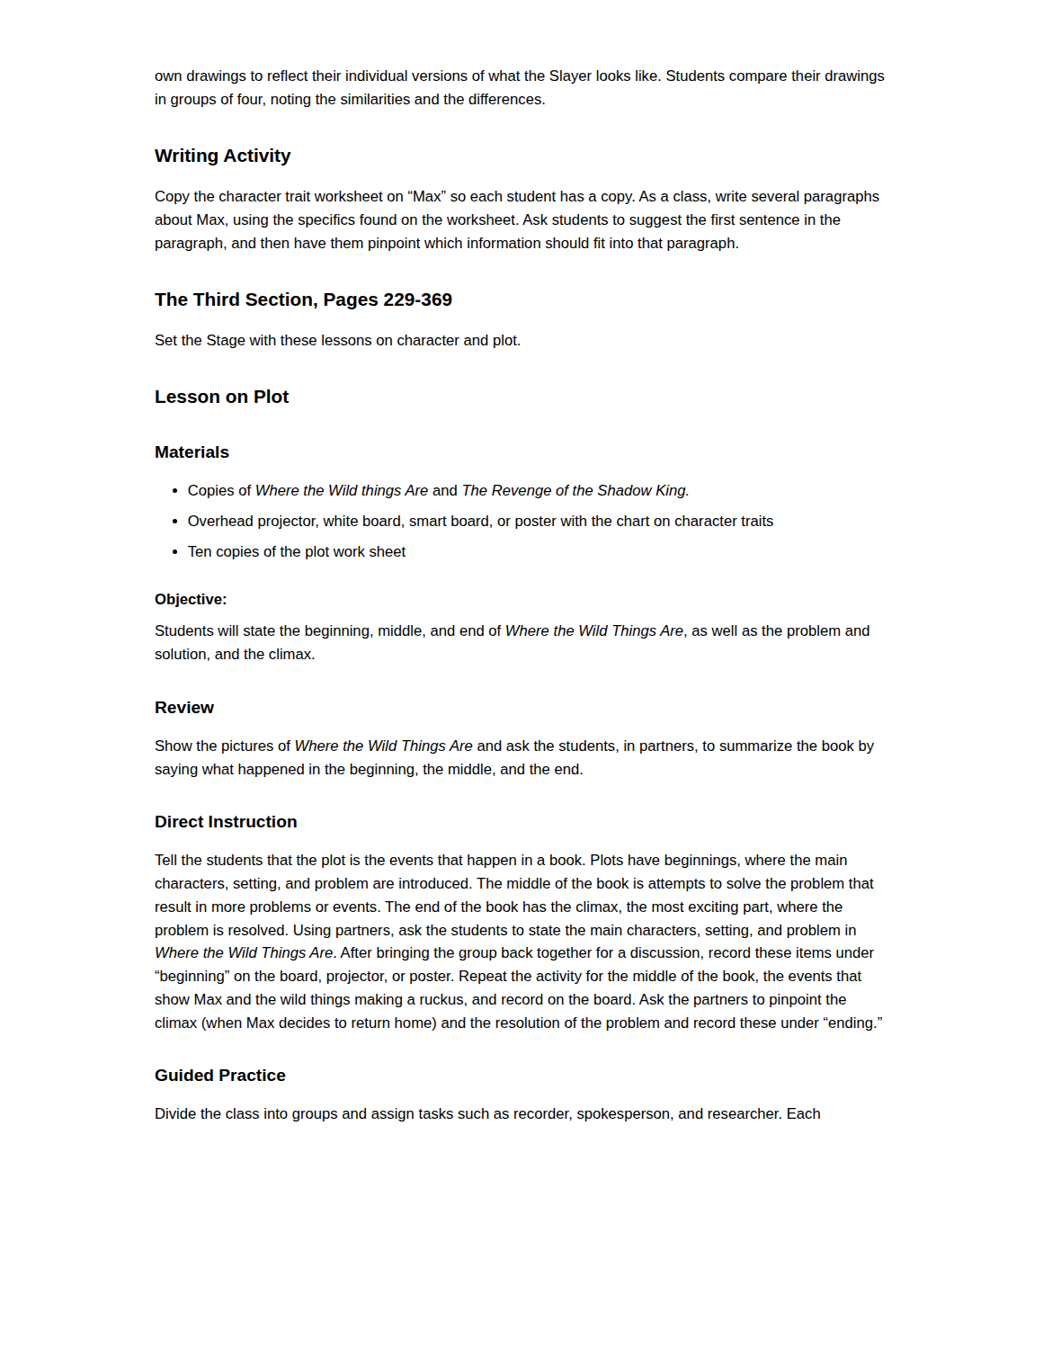own drawings to reflect their individual versions of what the Slayer looks like. Students compare their drawings in groups of four, noting the similarities and the differences.
Writing Activity
Copy the character trait worksheet on “Max” so each student has a copy. As a class, write several paragraphs about Max, using the specifics found on the worksheet. Ask students to suggest the first sentence in the paragraph, and then have them pinpoint which information should fit into that paragraph.
The Third Section, Pages 229-369
Set the Stage with these lessons on character and plot.
Lesson on Plot
Materials
Copies of Where the Wild things Are and The Revenge of the Shadow King.
Overhead projector, white board, smart board, or poster with the chart on character traits
Ten copies of the plot work sheet
Objective:
Students will state the beginning, middle, and end of Where the Wild Things Are, as well as the problem and solution, and the climax.
Review
Show the pictures of Where the Wild Things Are and ask the students, in partners, to summarize the book by saying what happened in the beginning, the middle, and the end.
Direct Instruction
Tell the students that the plot is the events that happen in a book. Plots have beginnings, where the main characters, setting, and problem are introduced. The middle of the book is attempts to solve the problem that result in more problems or events. The end of the book has the climax, the most exciting part, where the problem is resolved. Using partners, ask the students to state the main characters, setting, and problem in Where the Wild Things Are. After bringing the group back together for a discussion, record these items under “beginning” on the board, projector, or poster. Repeat the activity for the middle of the book, the events that show Max and the wild things making a ruckus, and record on the board. Ask the partners to pinpoint the climax (when Max decides to return home) and the resolution of the problem and record these under “ending.”
Guided Practice
Divide the class into groups and assign tasks such as recorder, spokesperson, and researcher. Each